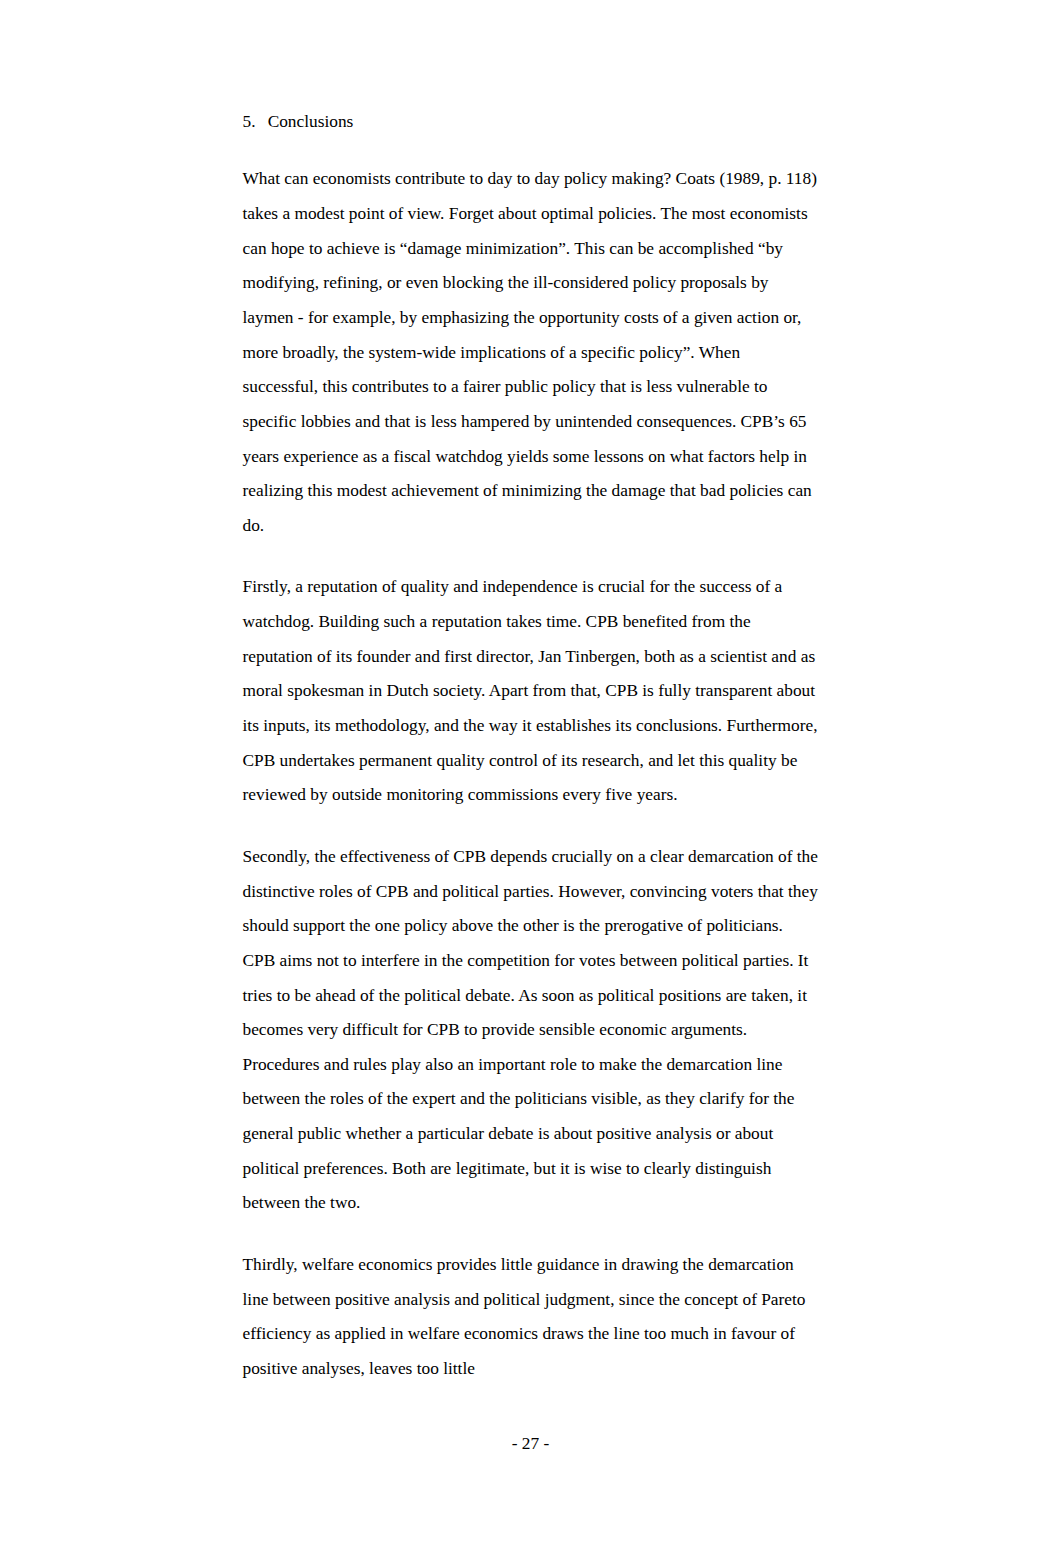5. Conclusions
What can economists contribute to day to day policy making? Coats (1989, p. 118) takes a modest point of view. Forget about optimal policies. The most economists can hope to achieve is “damage minimization”. This can be accomplished “by modifying, refining, or even blocking the ill-considered policy proposals by laymen - for example, by emphasizing the opportunity costs of a given action or, more broadly, the system-wide implications of a specific policy”. When successful, this contributes to a fairer public policy that is less vulnerable to specific lobbies and that is less hampered by unintended consequences. CPB’s 65 years experience as a fiscal watchdog yields some lessons on what factors help in realizing this modest achievement of minimizing the damage that bad policies can do.
Firstly, a reputation of quality and independence is crucial for the success of a watchdog. Building such a reputation takes time. CPB benefited from the reputation of its founder and first director, Jan Tinbergen, both as a scientist and as moral spokesman in Dutch society. Apart from that, CPB is fully transparent about its inputs, its methodology, and the way it establishes its conclusions. Furthermore, CPB undertakes permanent quality control of its research, and let this quality be reviewed by outside monitoring commissions every five years.
Secondly, the effectiveness of CPB depends crucially on a clear demarcation of the distinctive roles of CPB and political parties. However, convincing voters that they should support the one policy above the other is the prerogative of politicians. CPB aims not to interfere in the competition for votes between political parties. It tries to be ahead of the political debate. As soon as political positions are taken, it becomes very difficult for CPB to provide sensible economic arguments. Procedures and rules play also an important role to make the demarcation line between the roles of the expert and the politicians visible, as they clarify for the general public whether a particular debate is about positive analysis or about political preferences. Both are legitimate, but it is wise to clearly distinguish between the two.
Thirdly, welfare economics provides little guidance in drawing the demarcation line between positive analysis and political judgment, since the concept of Pareto efficiency as applied in welfare economics draws the line too much in favour of positive analyses, leaves too little
- 27 -